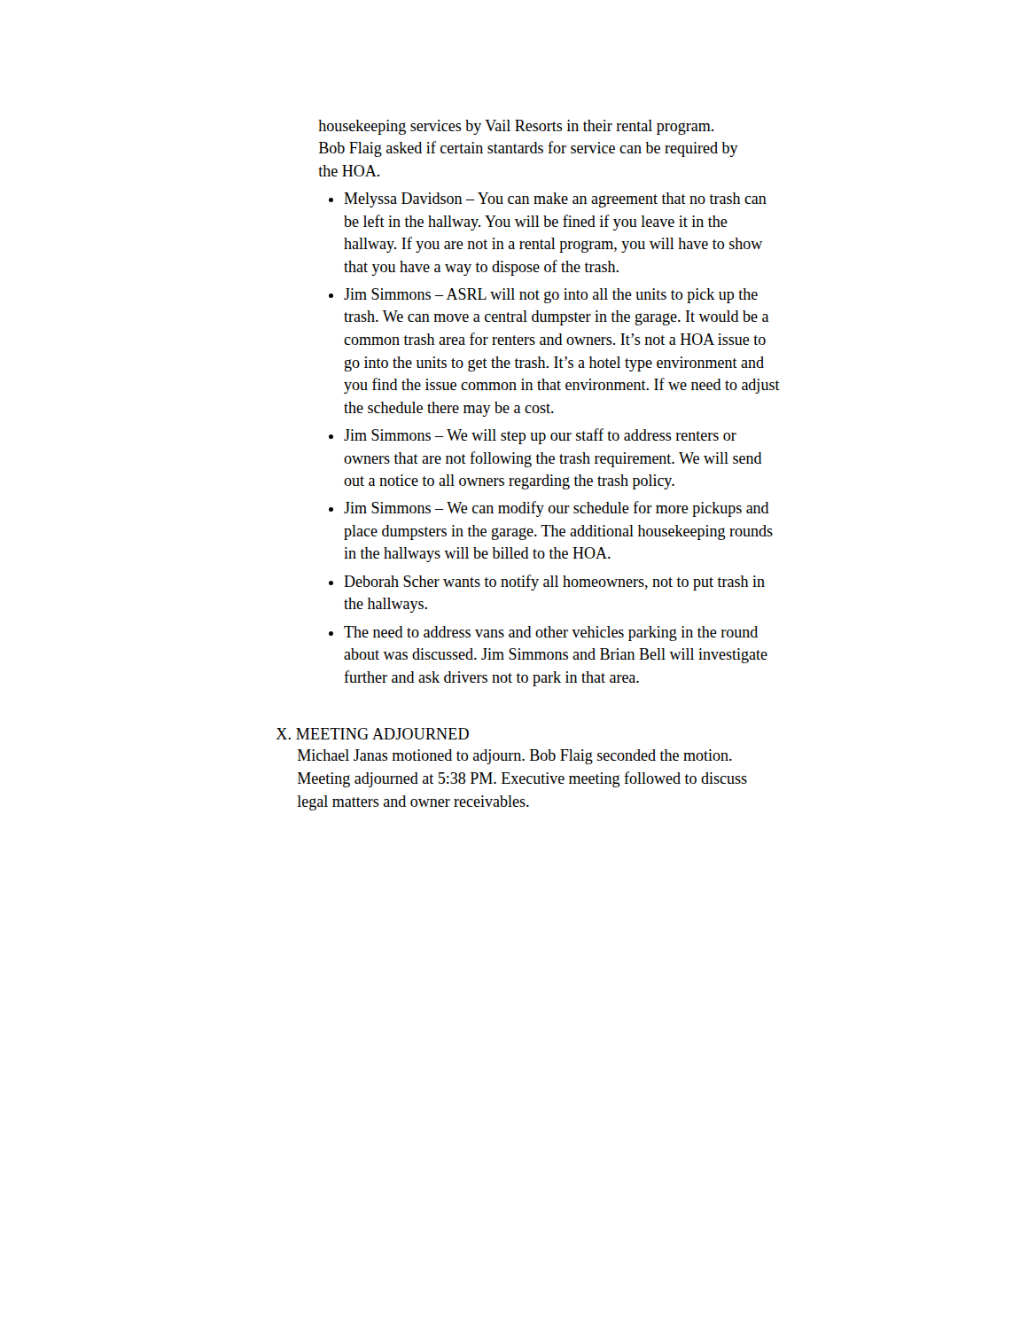housekeeping services by Vail Resorts in their rental program.
Bob Flaig asked if certain stantards for service can be required by
the HOA.
Melyssa Davidson – You can make an agreement that no trash can be left in the hallway. You will be fined if you leave it in the hallway. If you are not in a rental program, you will have to show that you have a way to dispose of the trash.
Jim Simmons – ASRL will not go into all the units to pick up the trash. We can move a central dumpster in the garage. It would be a common trash area for renters and owners. It’s not a HOA issue to go into the units to get the trash. It’s a hotel type environment and you find the issue common in that environment. If we need to adjust the schedule there may be a cost.
Jim Simmons – We will step up our staff to address renters or owners that are not following the trash requirement. We will send out a notice to all owners regarding the trash policy.
Jim Simmons – We can modify our schedule for more pickups and place dumpsters in the garage. The additional housekeeping rounds in the hallways will be billed to the HOA.
Deborah Scher wants to notify all homeowners, not to put trash in the hallways.
The need to address vans and other vehicles parking in the round about was discussed. Jim Simmons and Brian Bell will investigate further and ask drivers not to park in that area.
X. MEETING ADJOURNED
Michael Janas motioned to adjourn. Bob Flaig seconded the motion. Meeting adjourned at 5:38 PM. Executive meeting followed to discuss legal matters and owner receivables.